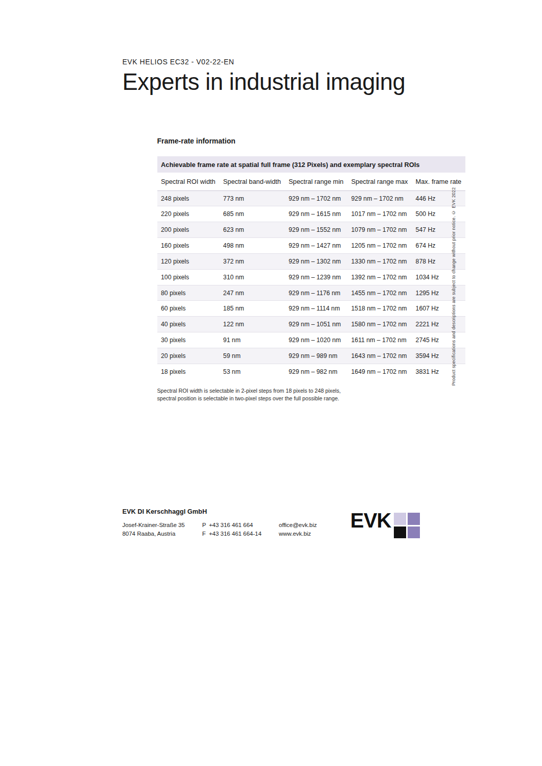EVK HELIOS EC32 - V02-22-EN
Experts in industrial imaging
Frame-rate information
Achievable frame rate at spatial full frame (312 Pixels) and exemplary spectral ROIs
| Spectral ROI width | Spectral band-width | Spectral range min | Spectral range max | Max. frame rate |
| --- | --- | --- | --- | --- |
| 248 pixels | 773 nm | 929 nm – 1702 nm | 929 nm – 1702 nm | 446 Hz |
| 220 pixels | 685 nm | 929 nm – 1615 nm | 1017 nm – 1702 nm | 500 Hz |
| 200 pixels | 623 nm | 929 nm – 1552 nm | 1079 nm – 1702 nm | 547 Hz |
| 160 pixels | 498 nm | 929 nm – 1427 nm | 1205 nm – 1702 nm | 674 Hz |
| 120 pixels | 372 nm | 929 nm – 1302 nm | 1330 nm – 1702 nm | 878 Hz |
| 100 pixels | 310 nm | 929 nm – 1239 nm | 1392 nm – 1702 nm | 1034 Hz |
| 80 pixels | 247 nm | 929 nm – 1176 nm | 1455 nm – 1702 nm | 1295 Hz |
| 60 pixels | 185 nm | 929 nm – 1114 nm | 1518 nm – 1702 nm | 1607 Hz |
| 40 pixels | 122 nm | 929 nm – 1051 nm | 1580 nm – 1702 nm | 2221 Hz |
| 30 pixels | 91 nm | 929 nm – 1020 nm | 1611 nm – 1702 nm | 2745 Hz |
| 20 pixels | 59 nm | 929 nm – 989 nm | 1643 nm – 1702 nm | 3594 Hz |
| 18 pixels | 53 nm | 929 nm – 982 nm | 1649 nm – 1702 nm | 3831 Hz |
Spectral ROI width is selectable in 2-pixel steps from 18 pixels to 248 pixels,
spectral position is selectable in two-pixel steps over the full possible range.
Product specifications and descriptions are subject to change without prior notice. © EVK 2022
EVK DI Kerschhaggl GmbH
Josef-Krainer-Straße 35
8074 Raaba, Austria
P+43 316 461 664
F+43 316 461 664-14
office@evk.biz
www.evk.biz
EVK